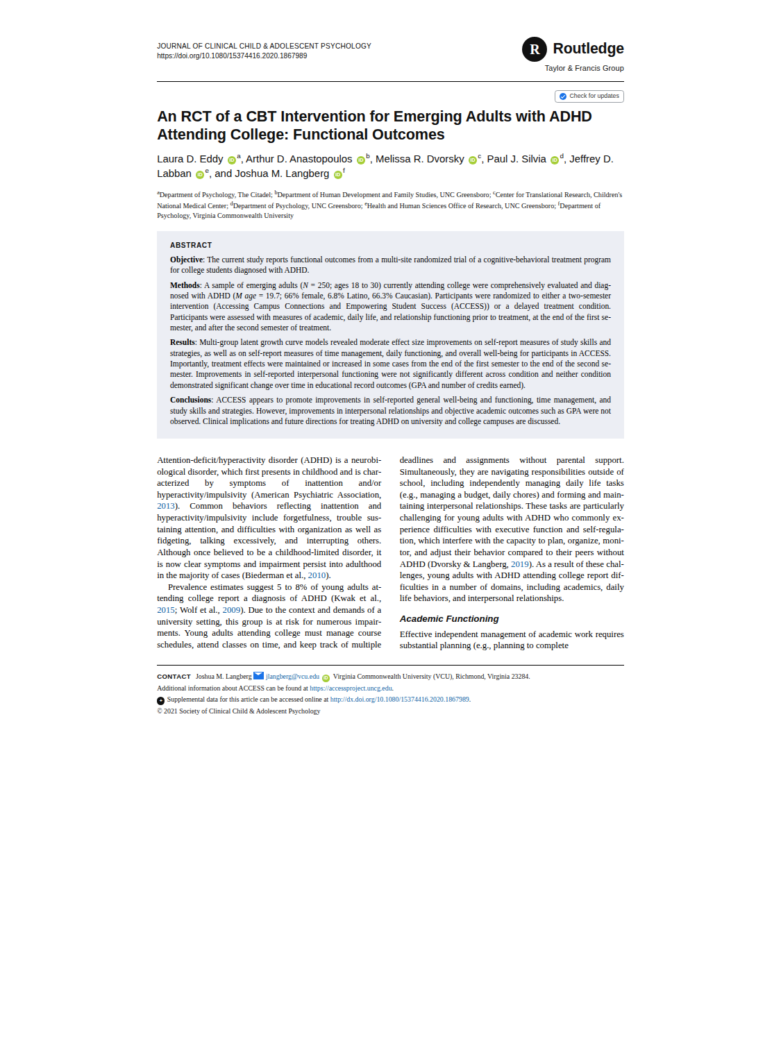Journal of Clinical Child & Adolescent Psychology
https://doi.org/10.1080/15374416.2020.1867989
R
Routledge
Taylor & Francis Group
Check for updates
An RCT of a CBT Intervention for Emerging Adults with ADHD Attending College: Functional Outcomes
Laura D. Eddy iD a, Arthur D. Anastopoulos iD b, Melissa R. Dvorsky iD c, Paul J. Silvia iD d, Jeffrey D. Labban iD e, and Joshua M. Langberg iD f
a Department of Psychology, The Citadel; b Department of Human Development and Family Studies, UNC Greensboro; c Center for Translational Research, Children's National Medical Center; d Department of Psychology, UNC Greensboro; e Health and Human Sciences Office of Research, UNC Greensboro; f Department of Psychology, Virginia Commonwealth University
Abstract
Objective: The current study reports functional outcomes from a multi-site randomized trial of a cognitive-behavioral treatment program for college students diagnosed with ADHD.
Methods: A sample of emerging adults (N = 250; ages 18 to 30) currently attending college were comprehensively evaluated and diagnosed with ADHD (M age = 19.7; 66% female, 6.8% Latino, 66.3% Caucasian). Participants were randomized to either a two-semester intervention (Accessing Campus Connections and Empowering Student Success (ACCESS)) or a delayed treatment condition. Participants were assessed with measures of academic, daily life, and relationship functioning prior to treatment, at the end of the first semester, and after the second semester of treatment.
Results: Multi-group latent growth curve models revealed moderate effect size improvements on self-report measures of study skills and strategies, as well as on self-report measures of time management, daily functioning, and overall well-being for participants in ACCESS. Importantly, treatment effects were maintained or increased in some cases from the end of the first semester to the end of the second semester. Improvements in self-reported interpersonal functioning were not significantly different across condition and neither condition demonstrated significant change over time in educational record outcomes (GPA and number of credits earned).
Conclusions: ACCESS appears to promote improvements in self-reported general well-being and functioning, time management, and study skills and strategies. However, improvements in interpersonal relationships and objective academic outcomes such as GPA were not observed. Clinical implications and future directions for treating ADHD on university and college campuses are discussed.
Attention-deficit/hyperactivity disorder (ADHD) is a neurobiological disorder, which first presents in childhood and is characterized by symptoms of inattention and/or hyperactivity/impulsivity (American Psychiatric Association, 2013). Common behaviors reflecting inattention and hyperactivity/impulsivity include forgetfulness, trouble sustaining attention, and difficulties with organization as well as fidgeting, talking excessively, and interrupting others. Although once believed to be a childhood-limited disorder, it is now clear symptoms and impairment persist into adulthood in the majority of cases (Biederman et al., 2010).
Prevalence estimates suggest 5 to 8% of young adults attending college report a diagnosis of ADHD (Kwak et al., 2015; Wolf et al., 2009). Due to the context and demands of a university setting, this group is at risk for numerous impairments. Young adults attending college must manage course schedules, attend classes on time, and keep track of multiple deadlines and assignments without parental support. Simultaneously, they are navigating responsibilities outside of school, including independently managing daily life tasks (e.g., managing a budget, daily chores) and forming and maintaining interpersonal relationships. These tasks are particularly challenging for young adults with ADHD who commonly experience difficulties with executive function and self-regulation, which interfere with the capacity to plan, organize, monitor, and adjust their behavior compared to their peers without ADHD (Dvorsky & Langberg, 2019). As a result of these challenges, young adults with ADHD attending college report difficulties in a number of domains, including academics, daily life behaviors, and interpersonal relationships.
Academic Functioning
Effective independent management of academic work requires substantial planning (e.g., planning to complete
Contact Joshua M. Langberg jlangberg@vcu.edu iD Virginia Commonwealth University (VCU), Richmond, Virginia 23284.
Additional information about ACCESS can be found at https://accessproject.uncg.edu.
+Supplemental data for this article can be accessed online at http://dx.doi.org/10.1080/15374416.2020.1867989.
© 2021 Society of Clinical Child & Adolescent Psychology